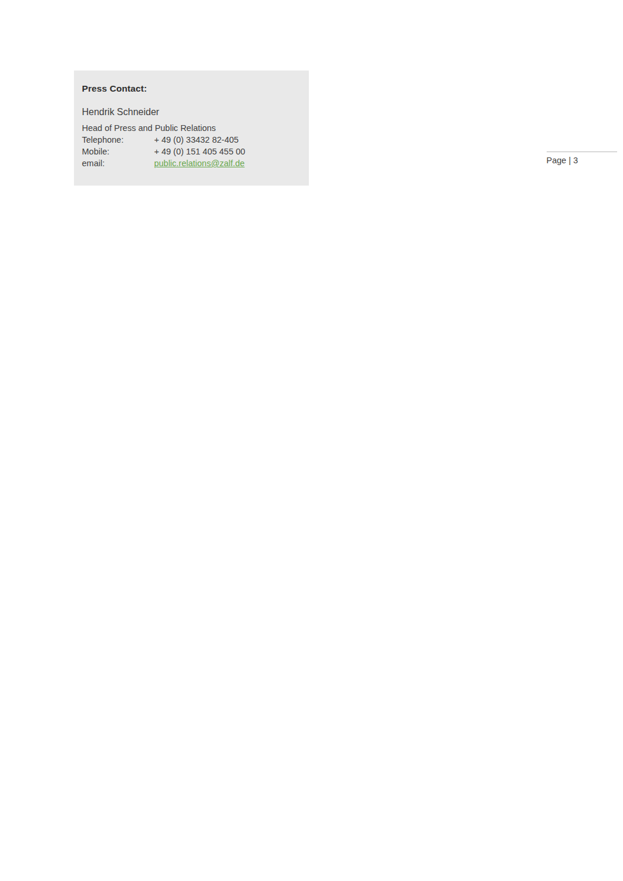Press Contact:
Hendrik Schneider
Head of Press and Public Relations
| Telephone: | + 49 (0) 33432 82-405 |
| Mobile: | + 49 (0) 151 405 455 00 |
| email: | public.relations@zalf.de |
Page | 3